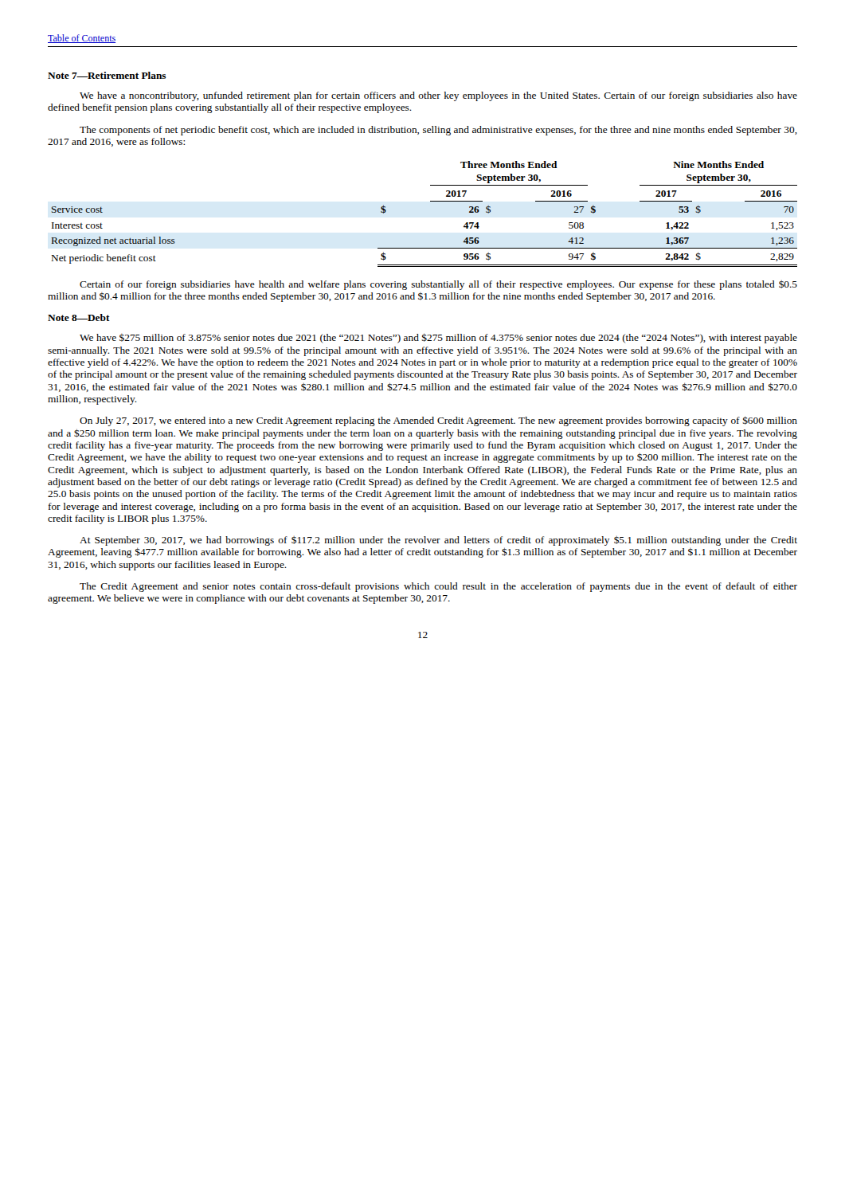Table of Contents
Note 7—Retirement Plans
We have a noncontributory, unfunded retirement plan for certain officers and other key employees in the United States. Certain of our foreign subsidiaries also have defined benefit pension plans covering substantially all of their respective employees.
The components of net periodic benefit cost, which are included in distribution, selling and administrative expenses, for the three and nine months ended September 30, 2017 and 2016, were as follows:
| | | Three Months Ended September 30, | | Nine Months Ended September 30, |
| | | 2017 | | 2016 | | 2017 | | 2016 |
| Service cost | $ | 26 | $ | 27 | $ | 53 | $ | 70 |
| Interest cost | | 474 | | 508 | | 1,422 | | 1,523 |
| Recognized net actuarial loss | | 456 | | 412 | | 1,367 | | 1,236 |
| Net periodic benefit cost | $ | 956 | $ | 947 | $ | 2,842 | $ | 2,829 |
Certain of our foreign subsidiaries have health and welfare plans covering substantially all of their respective employees. Our expense for these plans totaled $0.5 million and $0.4 million for the three months ended September 30, 2017 and 2016 and $1.3 million for the nine months ended September 30, 2017 and 2016.
Note 8—Debt
We have $275 million of 3.875% senior notes due 2021 (the “2021 Notes”) and $275 million of 4.375% senior notes due 2024 (the “2024 Notes”), with interest payable semi-annually. The 2021 Notes were sold at 99.5% of the principal amount with an effective yield of 3.951%. The 2024 Notes were sold at 99.6% of the principal with an effective yield of 4.422%. We have the option to redeem the 2021 Notes and 2024 Notes in part or in whole prior to maturity at a redemption price equal to the greater of 100% of the principal amount or the present value of the remaining scheduled payments discounted at the Treasury Rate plus 30 basis points. As of September 30, 2017 and December 31, 2016, the estimated fair value of the 2021 Notes was $280.1 million and $274.5 million and the estimated fair value of the 2024 Notes was $276.9 million and $270.0 million, respectively.
On July 27, 2017, we entered into a new Credit Agreement replacing the Amended Credit Agreement. The new agreement provides borrowing capacity of $600 million and a $250 million term loan. We make principal payments under the term loan on a quarterly basis with the remaining outstanding principal due in five years. The revolving credit facility has a five-year maturity. The proceeds from the new borrowing were primarily used to fund the Byram acquisition which closed on August 1, 2017. Under the Credit Agreement, we have the ability to request two one-year extensions and to request an increase in aggregate commitments by up to $200 million. The interest rate on the Credit Agreement, which is subject to adjustment quarterly, is based on the London Interbank Offered Rate (LIBOR), the Federal Funds Rate or the Prime Rate, plus an adjustment based on the better of our debt ratings or leverage ratio (Credit Spread) as defined by the Credit Agreement. We are charged a commitment fee of between 12.5 and 25.0 basis points on the unused portion of the facility. The terms of the Credit Agreement limit the amount of indebtedness that we may incur and require us to maintain ratios for leverage and interest coverage, including on a pro forma basis in the event of an acquisition. Based on our leverage ratio at September 30, 2017, the interest rate under the credit facility is LIBOR plus 1.375%.
At September 30, 2017, we had borrowings of $117.2 million under the revolver and letters of credit of approximately $5.1 million outstanding under the Credit Agreement, leaving $477.7 million available for borrowing. We also had a letter of credit outstanding for $1.3 million as of September 30, 2017 and $1.1 million at December 31, 2016, which supports our facilities leased in Europe.
The Credit Agreement and senior notes contain cross-default provisions which could result in the acceleration of payments due in the event of default of either agreement. We believe we were in compliance with our debt covenants at September 30, 2017.
12